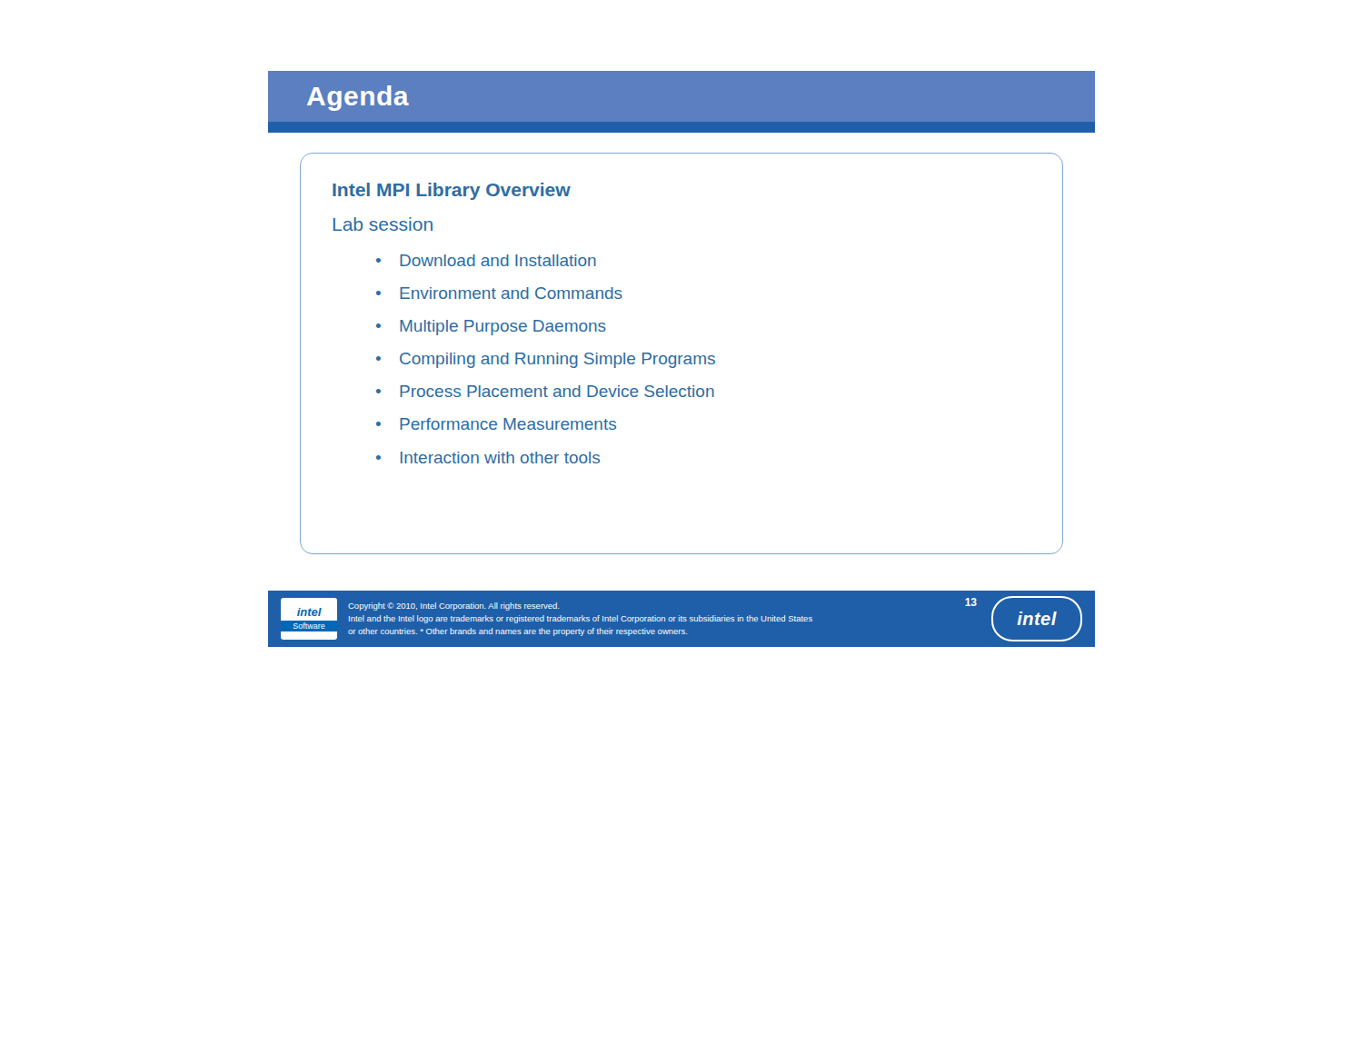Agenda
Intel MPI Library Overview
Lab session
Download and Installation
Environment and Commands
Multiple Purpose Daemons
Compiling and Running Simple Programs
Process Placement and Device Selection
Performance Measurements
Interaction with other tools
intel Software
Copyright © 2010, Intel Corporation. All rights reserved.
Intel and the Intel logo are trademarks or registered trademarks of Intel Corporation or its subsidiaries in the United States
or other countries. * Other brands and names are the property of their respective owners.
13
intel